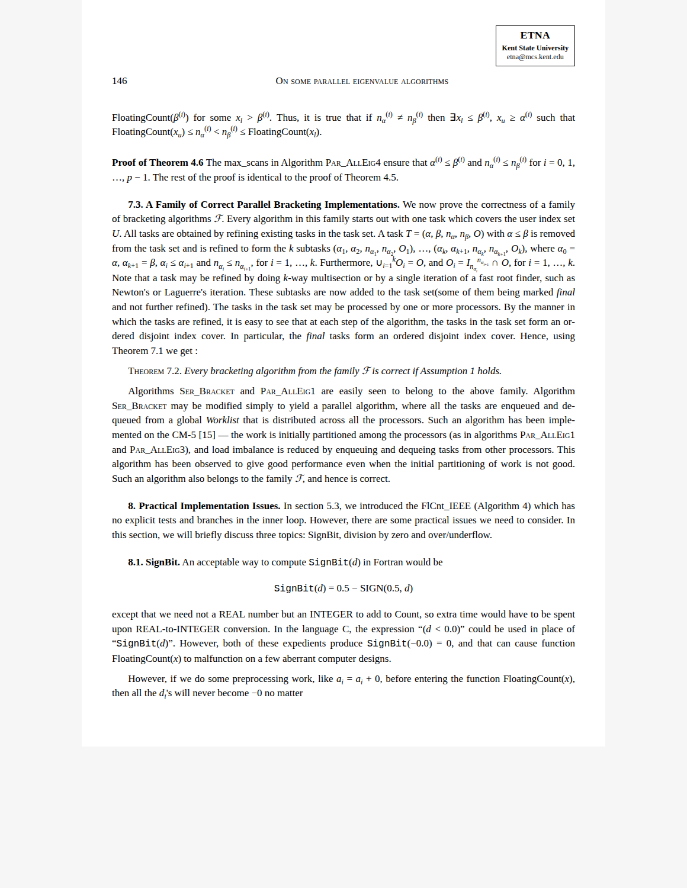ETNA Kent State University etna@mcs.kent.edu
146 On some parallel eigenvalue algorithms
FloatingCount(β(i)) for some xl > β(i). Thus, it is true that if nα(i) ≠ nβ(i) then ∃xl ≤ β(i), xu ≥ α(i) such that FloatingCount(xu) ≤ nα(i) < nβ(i) ≤ FloatingCount(xl).
Proof of Theorem 4.6 The max_scans in Algorithm Par_AllEig4 ensure that α(i) ≤ β(i) and nα(i) ≤ nβ(i) for i = 0, 1, …, p − 1. The rest of the proof is identical to the proof of Theorem 4.5.
7.3. A Family of Correct Parallel Bracketing Implementations. We now prove the correctness of a family of bracketing algorithms ℱ. Every algorithm in this family starts out with one task which covers the user index set U. All tasks are obtained by refining existing tasks in the task set. A task T = (α, β, nα, nβ, O) with α ≤ β is removed from the task set and is refined to form the k subtasks (α1, α2, nα1, nα2, O1), …, (αk, αk+1, nαk, nαk+1, Ok), where α0 = α, αk+1 = β, αi ≤ αi+1 and nαi ≤ nαi+1, for i = 1, …, k. Furthermore, ∪i=1kOi = O, and Oi = Inαinαi+1 ∩ O, for i = 1, …, k. Note that a task may be refined by doing k-way multisection or by a single iteration of a fast root finder, such as Newton's or Laguerre's iteration. These subtasks are now added to the task set(some of them being marked final and not further refined). The tasks in the task set may be processed by one or more processors. By the manner in which the tasks are refined, it is easy to see that at each step of the algorithm, the tasks in the task set form an ordered disjoint index cover. In particular, the final tasks form an ordered disjoint index cover. Hence, using Theorem 7.1 we get :
Theorem 7.2. Every bracketing algorithm from the family ℱ is correct if Assumption 1 holds.
Algorithms Ser_Bracket and Par_AllEig1 are easily seen to belong to the above family. Algorithm Ser_Bracket may be modified simply to yield a parallel algorithm, where all the tasks are enqueued and dequeued from a global Worklist that is distributed across all the processors. Such an algorithm has been implemented on the CM-5 [15] — the work is initially partitioned among the processors (as in algorithms Par_AllEig1 and Par_AllEig3), and load imbalance is reduced by enqueuing and dequeing tasks from other processors. This algorithm has been observed to give good performance even when the initial partitioning of work is not good. Such an algorithm also belongs to the family ℱ, and hence is correct.
8. Practical Implementation Issues. In section 5.3, we introduced the FlCnt_IEEE (Algorithm 4) which has no explicit tests and branches in the inner loop. However, there are some practical issues we need to consider. In this section, we will briefly discuss three topics: SignBit, division by zero and over/underflow.
8.1. SignBit. An acceptable way to compute SignBit(d) in Fortran would be
SignBit(d) = 0.5 − SIGN(0.5, d)
except that we need not a REAL number but an INTEGER to add to Count, so extra time would have to be spent upon REAL-to-INTEGER conversion. In the language C, the expression “(d < 0.0)” could be used in place of “SignBit(d)”. However, both of these expedients produce SignBit(−0.0) = 0, and that can cause function FloatingCount(x) to malfunction on a few aberrant computer designs.
However, if we do some preprocessing work, like ai = ai + 0, before entering the function FloatingCount(x), then all the di's will never become −0 no matter